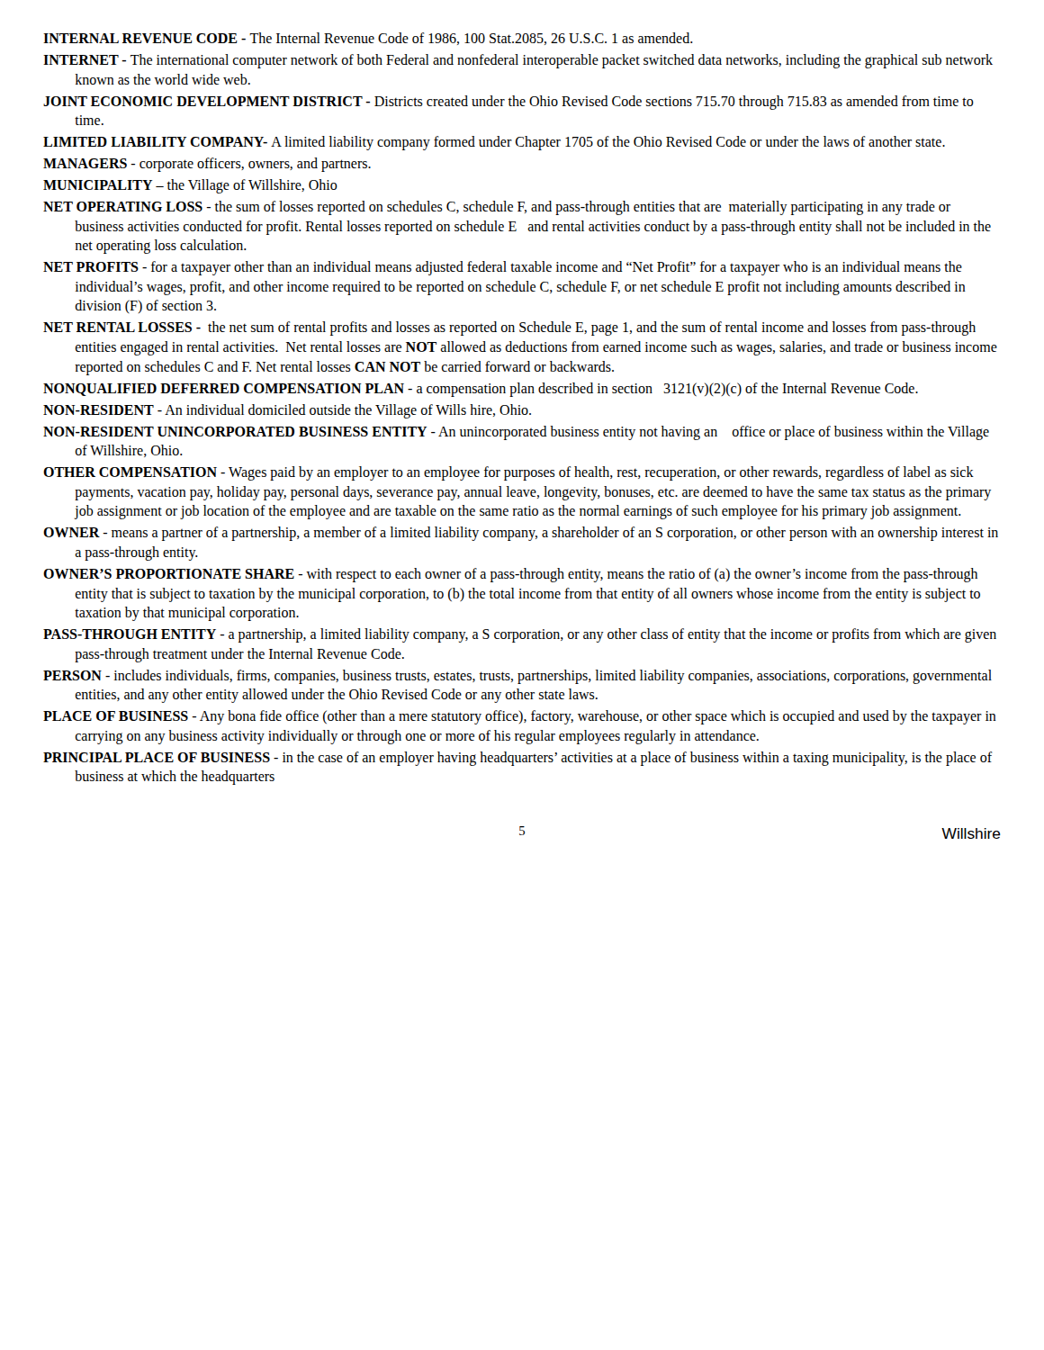INTERNAL REVENUE CODE -
The Internal Revenue Code of 1986, 100 Stat.2085, 26 U.S.C. 1 as amended.
INTERNET -
The international computer network of both Federal and nonfederal interoperable packet switched data networks, including the graphical sub network known as the world wide web.
JOINT ECONOMIC DEVELOPMENT DISTRICT -
Districts created under the Ohio Revised Code sections 715.70 through 715.83 as amended from time to time.
LIMITED LIABILITY COMPANY-
A limited liability company formed under Chapter 1705 of the Ohio Revised Code or under the laws of another state.
MANAGERS
- corporate officers, owners, and partners.
MUNICIPALITY
– the Village of Willshire, Ohio
NET OPERATING LOSS
- the sum of losses reported on schedules C, schedule F, and pass-through entities that are materially participating in any trade or business activities conducted for profit. Rental losses reported on schedule E and rental activities conduct by a pass-through entity shall not be included in the net operating loss calculation.
NET PROFITS
- for a taxpayer other than an individual means adjusted federal taxable income and “Net Profit” for a taxpayer who is an individual means the individual’s wages, profit, and other income required to be reported on schedule C, schedule F, or net schedule E profit not including amounts described in division (F) of section 3.
NET RENTAL LOSSES -
the net sum of rental profits and losses as reported on Schedule E, page 1, and the sum of rental income and losses from pass-through entities engaged in rental activities. Net rental losses are NOT allowed as deductions from earned income such as wages, salaries, and trade or business income reported on schedules C and F. Net rental losses CAN NOT be carried forward or backwards.
NONQUALIFIED DEFERRED COMPENSATION PLAN
- a compensation plan described in section 3121(v)(2)(c) of the Internal Revenue Code.
NON-RESIDENT
- An individual domiciled outside the Village of Wills hire, Ohio.
NON-RESIDENT UNINCORPORATED BUSINESS ENTITY
- An unincorporated business entity not having an office or place of business within the Village of Willshire, Ohio.
OTHER COMPENSATION
- Wages paid by an employer to an employee for purposes of health, rest, recuperation, or other rewards, regardless of label as sick payments, vacation pay, holiday pay, personal days, severance pay, annual leave, longevity, bonuses, etc. are deemed to have the same tax status as the primary job assignment or job location of the employee and are taxable on the same ratio as the normal earnings of such employee for his primary job assignment.
OWNER
- means a partner of a partnership, a member of a limited liability company, a shareholder of an S corporation, or other person with an ownership interest in a pass-through entity.
OWNER’S PROPORTIONATE SHARE
- with respect to each owner of a pass-through entity, means the ratio of (a) the owner’s income from the pass-through entity that is subject to taxation by the municipal corporation, to (b) the total income from that entity of all owners whose income from the entity is subject to taxation by that municipal corporation.
PASS-THROUGH ENTITY
- a partnership, a limited liability company, a S corporation, or any other class of entity that the income or profits from which are given pass-through treatment under the Internal Revenue Code.
PERSON
- includes individuals, firms, companies, business trusts, estates, trusts, partnerships, limited liability companies, associations, corporations, governmental entities, and any other entity allowed under the Ohio Revised Code or any other state laws.
PLACE OF BUSINESS
- Any bona fide office (other than a mere statutory office), factory, warehouse, or other space which is occupied and used by the taxpayer in carrying on any business activity individually or through one or more of his regular employees regularly in attendance.
PRINCIPAL PLACE OF BUSINESS
- in the case of an employer having headquarters’ activities at a place of business within a taxing municipality, is the place of business at which the headquarters
5
Willshire